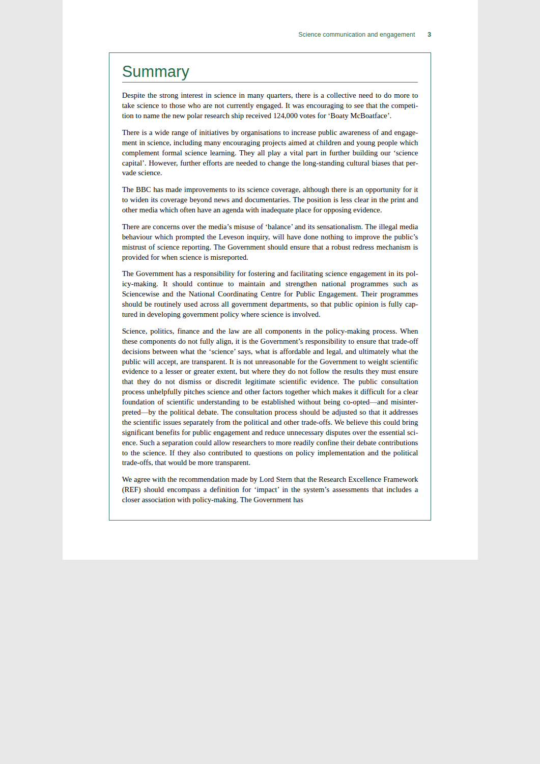Science communication and engagement 3
Summary
Despite the strong interest in science in many quarters, there is a collective need to do more to take science to those who are not currently engaged. It was encouraging to see that the competition to name the new polar research ship received 124,000 votes for ‘Boaty McBoatface’.
There is a wide range of initiatives by organisations to increase public awareness of and engagement in science, including many encouraging projects aimed at children and young people which complement formal science learning. They all play a vital part in further building our ‘science capital’. However, further efforts are needed to change the long-standing cultural biases that pervade science.
The BBC has made improvements to its science coverage, although there is an opportunity for it to widen its coverage beyond news and documentaries. The position is less clear in the print and other media which often have an agenda with inadequate place for opposing evidence.
There are concerns over the media’s misuse of ‘balance’ and its sensationalism. The illegal media behaviour which prompted the Leveson inquiry, will have done nothing to improve the public’s mistrust of science reporting. The Government should ensure that a robust redress mechanism is provided for when science is misreported.
The Government has a responsibility for fostering and facilitating science engagement in its policy-making. It should continue to maintain and strengthen national programmes such as Sciencewise and the National Coordinating Centre for Public Engagement. Their programmes should be routinely used across all government departments, so that public opinion is fully captured in developing government policy where science is involved.
Science, politics, finance and the law are all components in the policy-making process. When these components do not fully align, it is the Government’s responsibility to ensure that trade-off decisions between what the ‘science’ says, what is affordable and legal, and ultimately what the public will accept, are transparent. It is not unreasonable for the Government to weight scientific evidence to a lesser or greater extent, but where they do not follow the results they must ensure that they do not dismiss or discredit legitimate scientific evidence. The public consultation process unhelpfully pitches science and other factors together which makes it difficult for a clear foundation of scientific understanding to be established without being co-opted—and misinterpreted—by the political debate. The consultation process should be adjusted so that it addresses the scientific issues separately from the political and other trade-offs. We believe this could bring significant benefits for public engagement and reduce unnecessary disputes over the essential science. Such a separation could allow researchers to more readily confine their debate contributions to the science. If they also contributed to questions on policy implementation and the political trade-offs, that would be more transparent.
We agree with the recommendation made by Lord Stern that the Research Excellence Framework (REF) should encompass a definition for ‘impact’ in the system’s assessments that includes a closer association with policy-making. The Government has